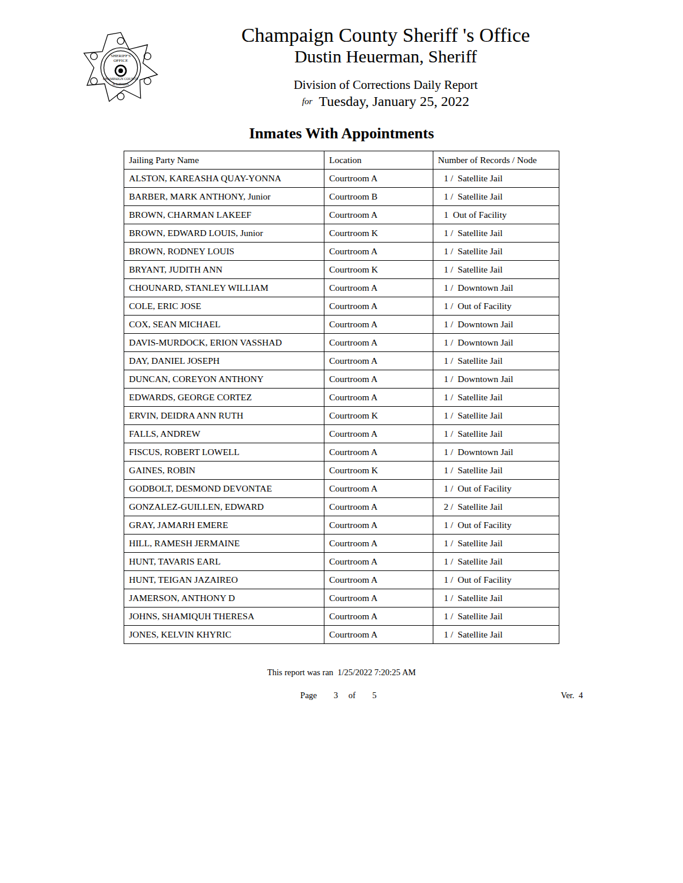SHERIFF'S OFFICE CHAMPAIGN COUNTY ILLINOIS
Champaign County Sheriff 's Office
Dustin Heuerman, Sheriff
Division of Corrections Daily Report
for Tuesday, January 25, 2022
Inmates With Appointments
| Jailing Party Name | Location | Number of Records / Node |
| --- | --- | --- |
| ALSTON, KAREASHA QUAY-YONNA | Courtroom A | 1 / Satellite Jail |
| BARBER, MARK ANTHONY, Junior | Courtroom B | 1 / Satellite Jail |
| BROWN, CHARMAN LAKEEF | Courtroom A | 1 Out of Facility |
| BROWN, EDWARD LOUIS, Junior | Courtroom K | 1 / Satellite Jail |
| BROWN, RODNEY LOUIS | Courtroom A | 1 / Satellite Jail |
| BRYANT, JUDITH ANN | Courtroom K | 1 / Satellite Jail |
| CHOUNARD, STANLEY WILLIAM | Courtroom A | 1 / Downtown Jail |
| COLE, ERIC JOSE | Courtroom A | 1 / Out of Facility |
| COX, SEAN MICHAEL | Courtroom A | 1 / Downtown Jail |
| DAVIS-MURDOCK, ERION VASSHAD | Courtroom A | 1 / Downtown Jail |
| DAY, DANIEL JOSEPH | Courtroom A | 1 / Satellite Jail |
| DUNCAN, COREYON ANTHONY | Courtroom A | 1 / Downtown Jail |
| EDWARDS, GEORGE CORTEZ | Courtroom A | 1 / Satellite Jail |
| ERVIN, DEIDRA ANN RUTH | Courtroom K | 1 / Satellite Jail |
| FALLS, ANDREW | Courtroom A | 1 / Satellite Jail |
| FISCUS, ROBERT LOWELL | Courtroom A | 1 / Downtown Jail |
| GAINES, ROBIN | Courtroom K | 1 / Satellite Jail |
| GODBOLT, DESMOND DEVONTAE | Courtroom A | 1 / Out of Facility |
| GONZALEZ-GUILLEN, EDWARD | Courtroom A | 2 / Satellite Jail |
| GRAY, JAMARH EMERE | Courtroom A | 1 / Out of Facility |
| HILL, RAMESH JERMAINE | Courtroom A | 1 / Satellite Jail |
| HUNT, TAVARIS EARL | Courtroom A | 1 / Satellite Jail |
| HUNT, TEIGAN JAZAIREO | Courtroom A | 1 / Out of Facility |
| JAMERSON, ANTHONY D | Courtroom A | 1 / Satellite Jail |
| JOHNS, SHAMIQUH THERESA | Courtroom A | 1 / Satellite Jail |
| JONES, KELVIN KHYRIC | Courtroom A | 1 / Satellite Jail |
This report was ran 1/25/2022 7:20:25 AM
Page 3 of 5 Ver. 4